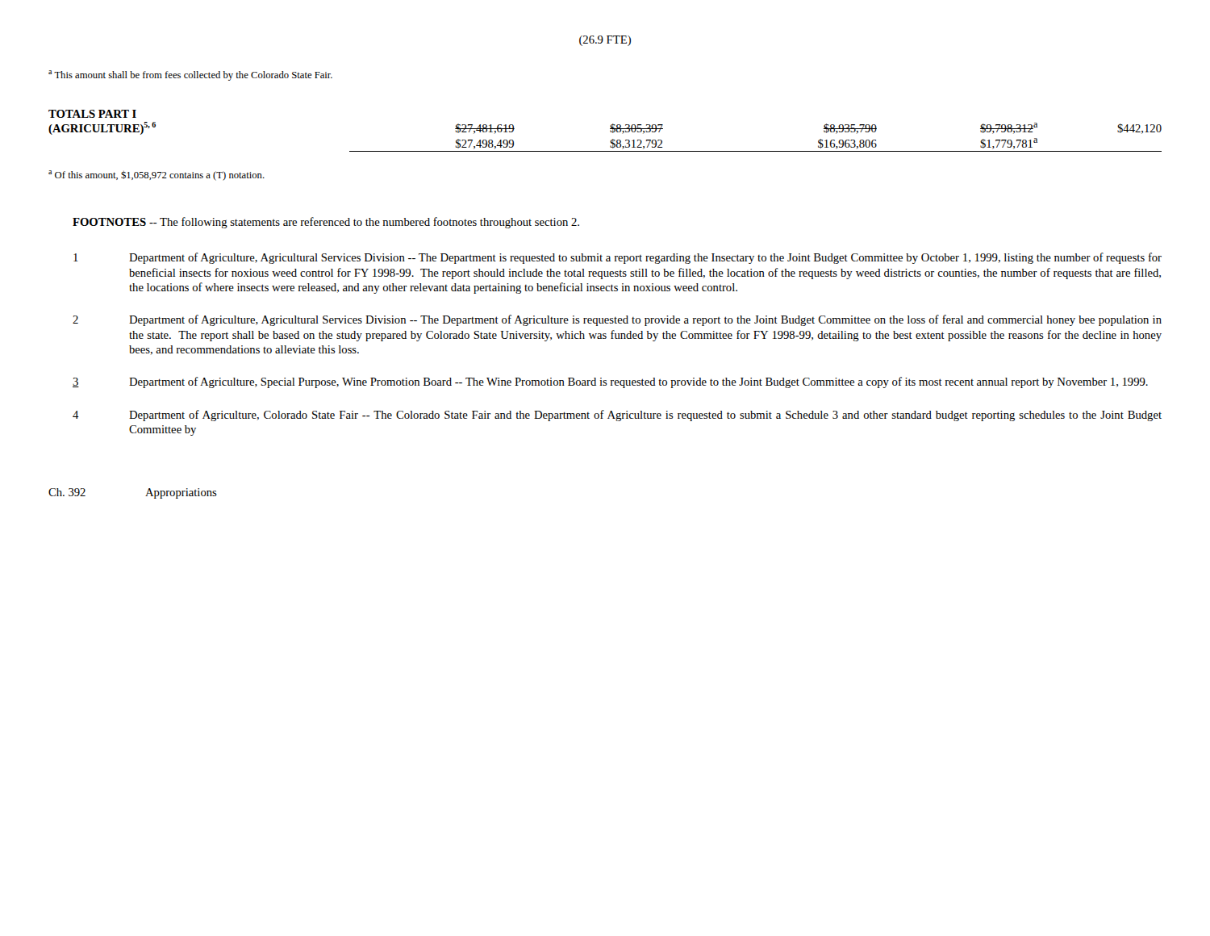(26.9 FTE)
a This amount shall be from fees collected by the Colorado State Fair.
| TOTALS PART I | | | | | | |
| (AGRICULTURE) 5, 6 | $27,481,619 | $8,305,397 | | $8,935,790 | $9,798,312 a | $442,120 |
| | $27,498,499 | $8,312,792 | | $16,963,806 | $1,779,781 a | |
a Of this amount, $1,058,972 contains a (T) notation.
FOOTNOTES -- The following statements are referenced to the numbered footnotes throughout section 2.
1
Department of Agriculture, Agricultural Services Division -- The Department is requested to submit a report regarding the Insectary to the Joint Budget Committee by October 1, 1999, listing the number of requests for beneficial insects for noxious weed control for FY 1998-99. The report should include the total requests still to be filled, the location of the requests by weed districts or counties, the number of requests that are filled, the locations of where insects were released, and any other relevant data pertaining to beneficial insects in noxious weed control.
2
Department of Agriculture, Agricultural Services Division -- The Department of Agriculture is requested to provide a report to the Joint Budget Committee on the loss of feral and commercial honey bee population in the state. The report shall be based on the study prepared by Colorado State University, which was funded by the Committee for FY 1998-99, detailing to the best extent possible the reasons for the decline in honey bees, and recommendations to alleviate this loss.
3
Department of Agriculture, Special Purpose, Wine Promotion Board -- The Wine Promotion Board is requested to provide to the Joint Budget Committee a copy of its most recent annual report by November 1, 1999.
4
Department of Agriculture, Colorado State Fair -- The Colorado State Fair and the Department of Agriculture is requested to submit a Schedule 3 and other standard budget reporting schedules to the Joint Budget Committee by
Ch. 392
Appropriations